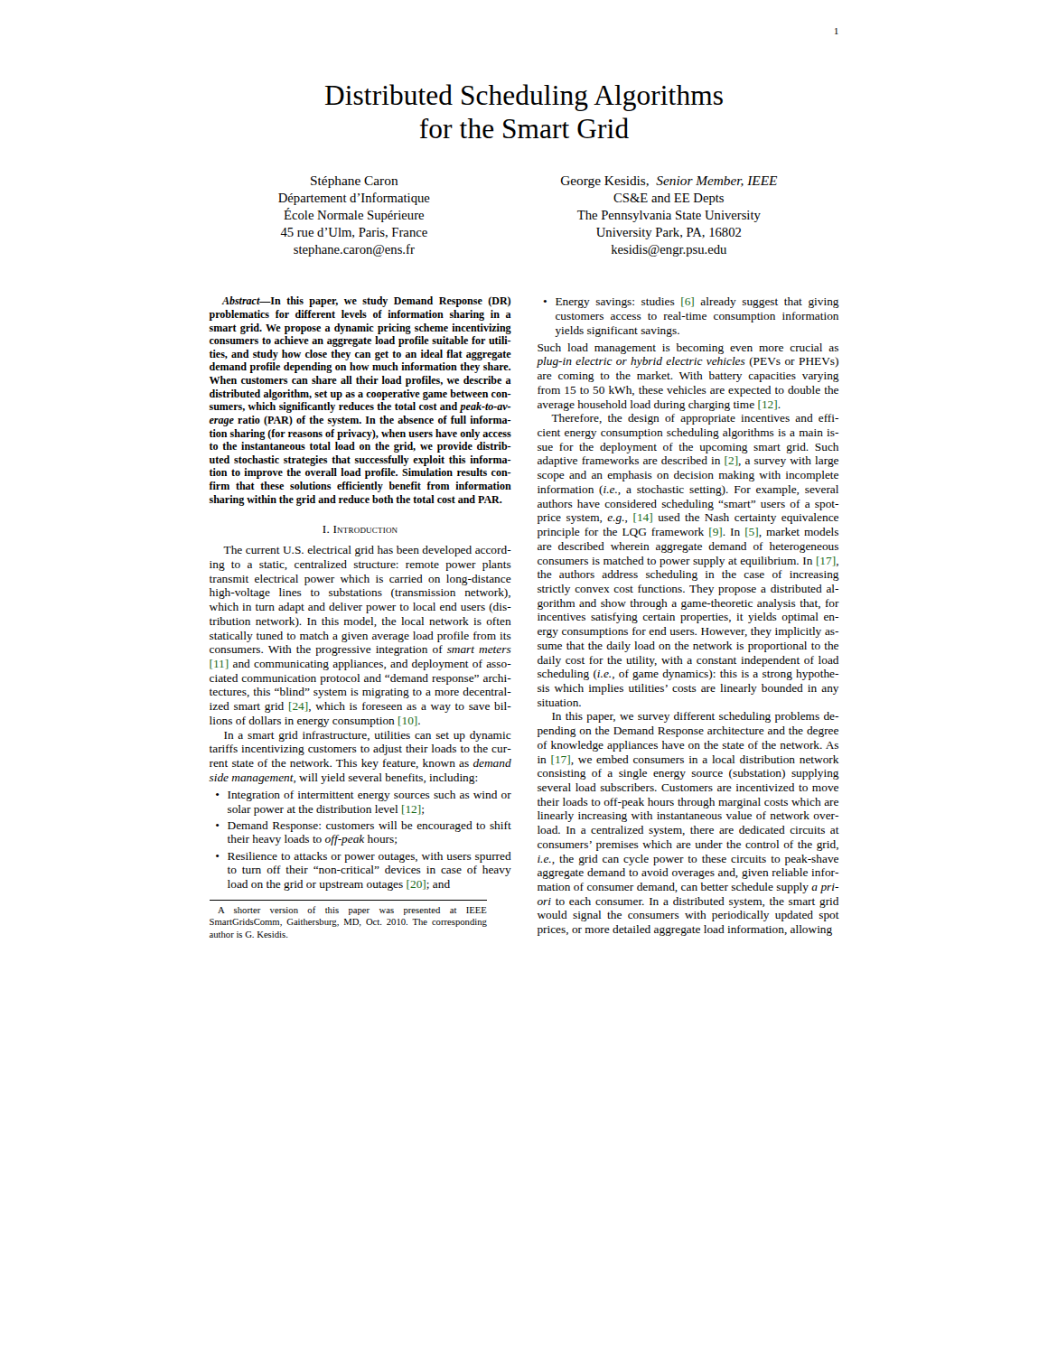1
Distributed Scheduling Algorithms
for the Smart Grid
| Stéphane Caron Département d’Informatique École Normale Supérieure 45 rue d’Ulm, Paris, France stephane.caron@ens.fr | George Kesidis, Senior Member, IEEE CS&E and EE Depts The Pennsylvania State University University Park, PA, 16802 kesidis@engr.psu.edu |
Abstract—In this paper, we study Demand Response (DR) problematics for different levels of information sharing in a smart grid. We propose a dynamic pricing scheme incentivizing consumers to achieve an aggregate load profile suitable for utilities, and study how close they can get to an ideal flat aggregate demand profile depending on how much information they share. When customers can share all their load profiles, we describe a distributed algorithm, set up as a cooperative game between consumers, which significantly reduces the total cost and peak-to-average ratio (PAR) of the system. In the absence of full information sharing (for reasons of privacy), when users have only access to the instantaneous total load on the grid, we provide distributed stochastic strategies that successfully exploit this information to improve the overall load profile. Simulation results confirm that these solutions efficiently benefit from information sharing within the grid and reduce both the total cost and PAR.
I. Introduction
The current U.S. electrical grid has been developed according to a static, centralized structure: remote power plants transmit electrical power which is carried on long-distance high-voltage lines to substations (transmission network), which in turn adapt and deliver power to local end users (distribution network). In this model, the local network is often statically tuned to match a given average load profile from its consumers. With the progressive integration of smart meters [11] and communicating appliances, and deployment of associated communication protocol and “demand response” architectures, this “blind” system is migrating to a more decentralized smart grid [24], which is foreseen as a way to save billions of dollars in energy consumption [10].
In a smart grid infrastructure, utilities can set up dynamic tariffs incentivizing customers to adjust their loads to the current state of the network. This key feature, known as demand side management, will yield several benefits, including:
Integration of intermittent energy sources such as wind or solar power at the distribution level [12];
Demand Response: customers will be encouraged to shift their heavy loads to off-peak hours;
Resilience to attacks or power outages, with users spurred to turn off their “non-critical” devices in case of heavy load on the grid or upstream outages [20]; and
A shorter version of this paper was presented at IEEE SmartGridsComm, Gaithersburg, MD, Oct. 2010. The corresponding author is G. Kesidis.
Energy savings: studies [6] already suggest that giving customers access to real-time consumption information yields significant savings.
Such load management is becoming even more crucial as plug-in electric or hybrid electric vehicles (PEVs or PHEVs) are coming to the market. With battery capacities varying from 15 to 50 kWh, these vehicles are expected to double the average household load during charging time [12].
Therefore, the design of appropriate incentives and efficient energy consumption scheduling algorithms is a main issue for the deployment of the upcoming smart grid. Such adaptive frameworks are described in [2], a survey with large scope and an emphasis on decision making with incomplete information (i.e., a stochastic setting). For example, several authors have considered scheduling “smart” users of a spot-price system, e.g., [14] used the Nash certainty equivalence principle for the LQG framework [9]. In [5], market models are described wherein aggregate demand of heterogeneous consumers is matched to power supply at equilibrium. In [17], the authors address scheduling in the case of increasing strictly convex cost functions. They propose a distributed algorithm and show through a game-theoretic analysis that, for incentives satisfying certain properties, it yields optimal energy consumptions for end users. However, they implicitly assume that the daily load on the network is proportional to the daily cost for the utility, with a constant independent of load scheduling (i.e., of game dynamics): this is a strong hypothesis which implies utilities’ costs are linearly bounded in any situation.
In this paper, we survey different scheduling problems depending on the Demand Response architecture and the degree of knowledge appliances have on the state of the network. As in [17], we embed consumers in a local distribution network consisting of a single energy source (substation) supplying several load subscribers. Customers are incentivized to move their loads to off-peak hours through marginal costs which are linearly increasing with instantaneous value of network overload. In a centralized system, there are dedicated circuits at consumers’ premises which are under the control of the grid, i.e., the grid can cycle power to these circuits to peak-shave aggregate demand to avoid overages and, given reliable information of consumer demand, can better schedule supply a priori to each consumer. In a distributed system, the smart grid would signal the consumers with periodically updated spot prices, or more detailed aggregate load information, allowing